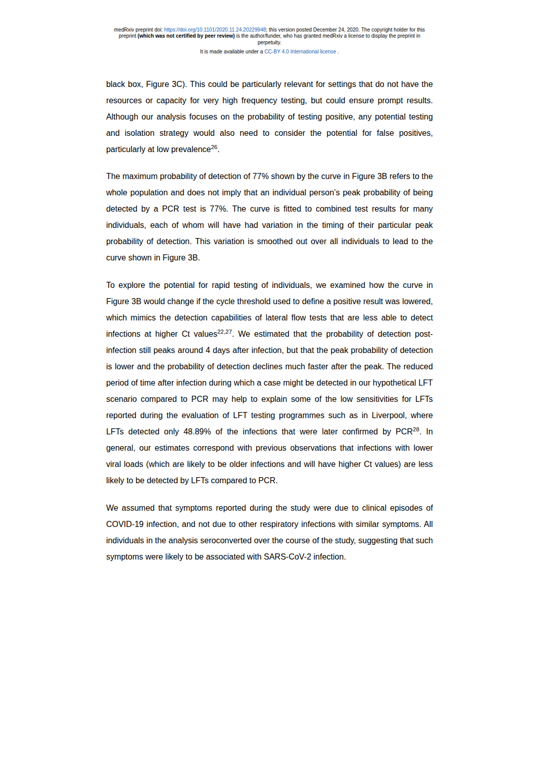medRxiv preprint doi: https://doi.org/10.1101/2020.11.24.20229948; this version posted December 24, 2020. The copyright holder for this
preprint (which was not certified by peer review) is the author/funder, who has granted medRxiv a license to display the preprint in
perpetuity.
It is made available under a CC-BY 4.0 International license .
black box, Figure 3C). This could be particularly relevant for settings that do not have the resources or capacity for very high frequency testing, but could ensure prompt results. Although our analysis focuses on the probability of testing positive, any potential testing and isolation strategy would also need to consider the potential for false positives, particularly at low prevalence26.
The maximum probability of detection of 77% shown by the curve in Figure 3B refers to the whole population and does not imply that an individual person’s peak probability of being detected by a PCR test is 77%. The curve is fitted to combined test results for many individuals, each of whom will have had variation in the timing of their particular peak probability of detection. This variation is smoothed out over all individuals to lead to the curve shown in Figure 3B.
To explore the potential for rapid testing of individuals, we examined how the curve in Figure 3B would change if the cycle threshold used to define a positive result was lowered, which mimics the detection capabilities of lateral flow tests that are less able to detect infections at higher Ct values22,27. We estimated that the probability of detection post-infection still peaks around 4 days after infection, but that the peak probability of detection is lower and the probability of detection declines much faster after the peak. The reduced period of time after infection during which a case might be detected in our hypothetical LFT scenario compared to PCR may help to explain some of the low sensitivities for LFTs reported during the evaluation of LFT testing programmes such as in Liverpool, where LFTs detected only 48.89% of the infections that were later confirmed by PCR28. In general, our estimates correspond with previous observations that infections with lower viral loads (which are likely to be older infections and will have higher Ct values) are less likely to be detected by LFTs compared to PCR.
We assumed that symptoms reported during the study were due to clinical episodes of COVID-19 infection, and not due to other respiratory infections with similar symptoms. All individuals in the analysis seroconverted over the course of the study, suggesting that such symptoms were likely to be associated with SARS-CoV-2 infection.